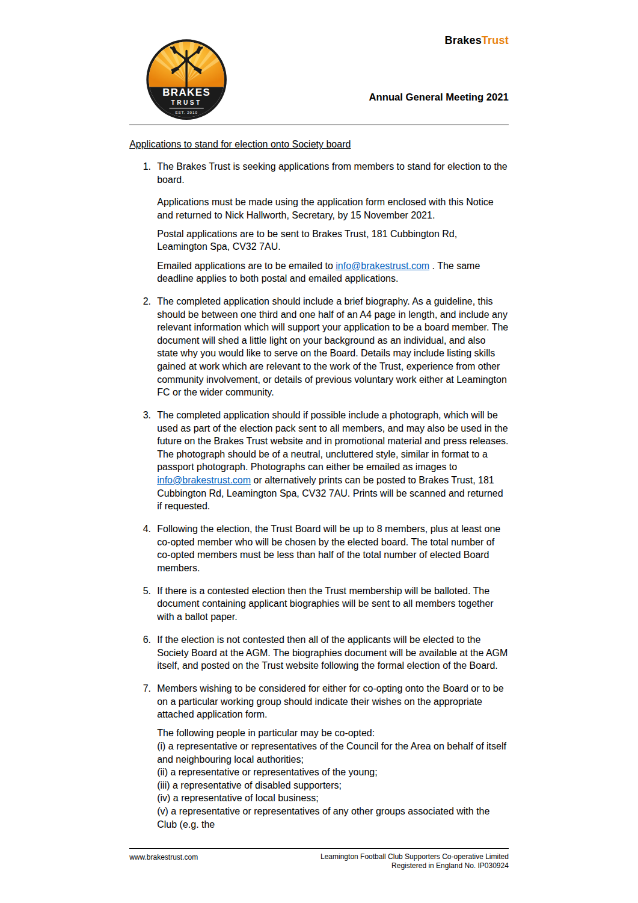Brakes Trust
BRAKES TRUST EST. 2010
Annual General Meeting 2021
Applications to stand for election onto Society board
The Brakes Trust is seeking applications from members to stand for election to the board.
Applications must be made using the application form enclosed with this Notice and returned to Nick Hallworth, Secretary, by 15 November 2021.
Postal applications are to be sent to Brakes Trust, 181 Cubbington Rd, Leamington Spa, CV32 7AU.
Emailed applications are to be emailed to info@brakestrust.com . The same deadline applies to both postal and emailed applications.
The completed application should include a brief biography. As a guideline, this should be between one third and one half of an A4 page in length, and include any relevant information which will support your application to be a board member. The document will shed a little light on your background as an individual, and also state why you would like to serve on the Board. Details may include listing skills gained at work which are relevant to the work of the Trust, experience from other community involvement, or details of previous voluntary work either at Leamington FC or the wider community.
The completed application should if possible include a photograph, which will be used as part of the election pack sent to all members, and may also be used in the future on the Brakes Trust website and in promotional material and press releases. The photograph should be of a neutral, uncluttered style, similar in format to a passport photograph. Photographs can either be emailed as images to info@brakestrust.com or alternatively prints can be posted to Brakes Trust, 181 Cubbington Rd, Leamington Spa, CV32 7AU. Prints will be scanned and returned if requested.
Following the election, the Trust Board will be up to 8 members, plus at least one co-opted member who will be chosen by the elected board. The total number of co-opted members must be less than half of the total number of elected Board members.
If there is a contested election then the Trust membership will be balloted. The document containing applicant biographies will be sent to all members together with a ballot paper.
If the election is not contested then all of the applicants will be elected to the Society Board at the AGM. The biographies document will be available at the AGM itself, and posted on the Trust website following the formal election of the Board.
Members wishing to be considered for either for co-opting onto the Board or to be on a particular working group should indicate their wishes on the appropriate attached application form.
The following people in particular may be co-opted:
(i) a representative or representatives of the Council for the Area on behalf of itself and neighbouring local authorities;
(ii) a representative or representatives of the young;
(iii) a representative of disabled supporters;
(iv) a representative of local business;
(v) a representative or representatives of any other groups associated with the Club (e.g. the
www.brakestrust.com
Leamington Football Club Supporters Co-operative Limited
Registered in England No. IP030924